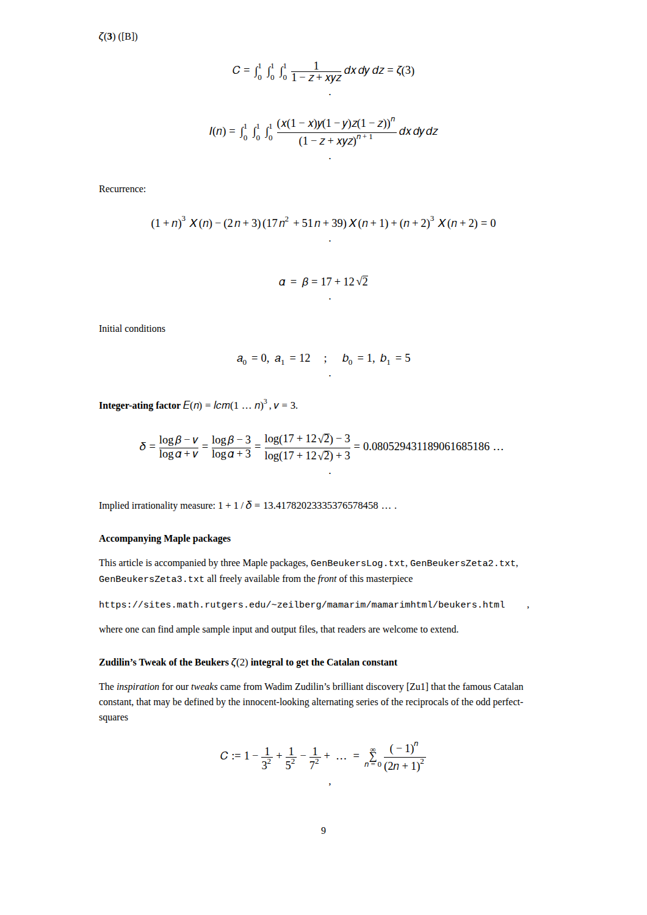ζ(3) ([B])
C= ∫01 ∫01 ∫01 11−z+xyz dxdydz =ζ(3) .
I(n)= ∫01 ∫01 ∫01 (x(1−x)y(1−y)z(1−z))n (1−z+xyz)n+1 dxdydz .
Recurrence:
(1+n)3 X(n) − (2n+3) (17n2+51n+39) X(n+1) + (n+2)3 X(n+2) =0 .
α=β=17+122 .
Initial conditions
a0=0, a1=12 ; b0=1, b1=5 .
Integer-ating factor E(n)=lcm(1…n)3, ν=3.
δ= logβ−ν logα+ν = logβ−3 logα+3 = log(17+122)−3 log(17+122)+3 = 0.080529431189061685186… .
Implied irrationality measure: 1+1/δ=13.41782023335376578458….
Accompanying Maple packages
This article is accompanied by three Maple packages, GenBeukersLog.txt, GenBeukersZeta2.txt, GenBeukersZeta3.txt all freely available from the front of this masterpiece
https://sites.math.rutgers.edu/~zeilberg/mamarim/mamarimhtml/beukers.html ,
where one can find ample sample input and output files, that readers are welcome to extend.
Zudilin’s Tweak of the Beukers ζ(2) integral to get the Catalan constant
The inspiration for our tweaks came from Wadim Zudilin’s brilliant discovery [Zu1] that the famous Catalan constant, that may be defined by the innocent-looking alternating series of the reciprocals of the odd perfect-squares
C:=1− 132 + 152 − 172 +…= ∑n=0∞ (−1)n (2n+1)2 ,
9